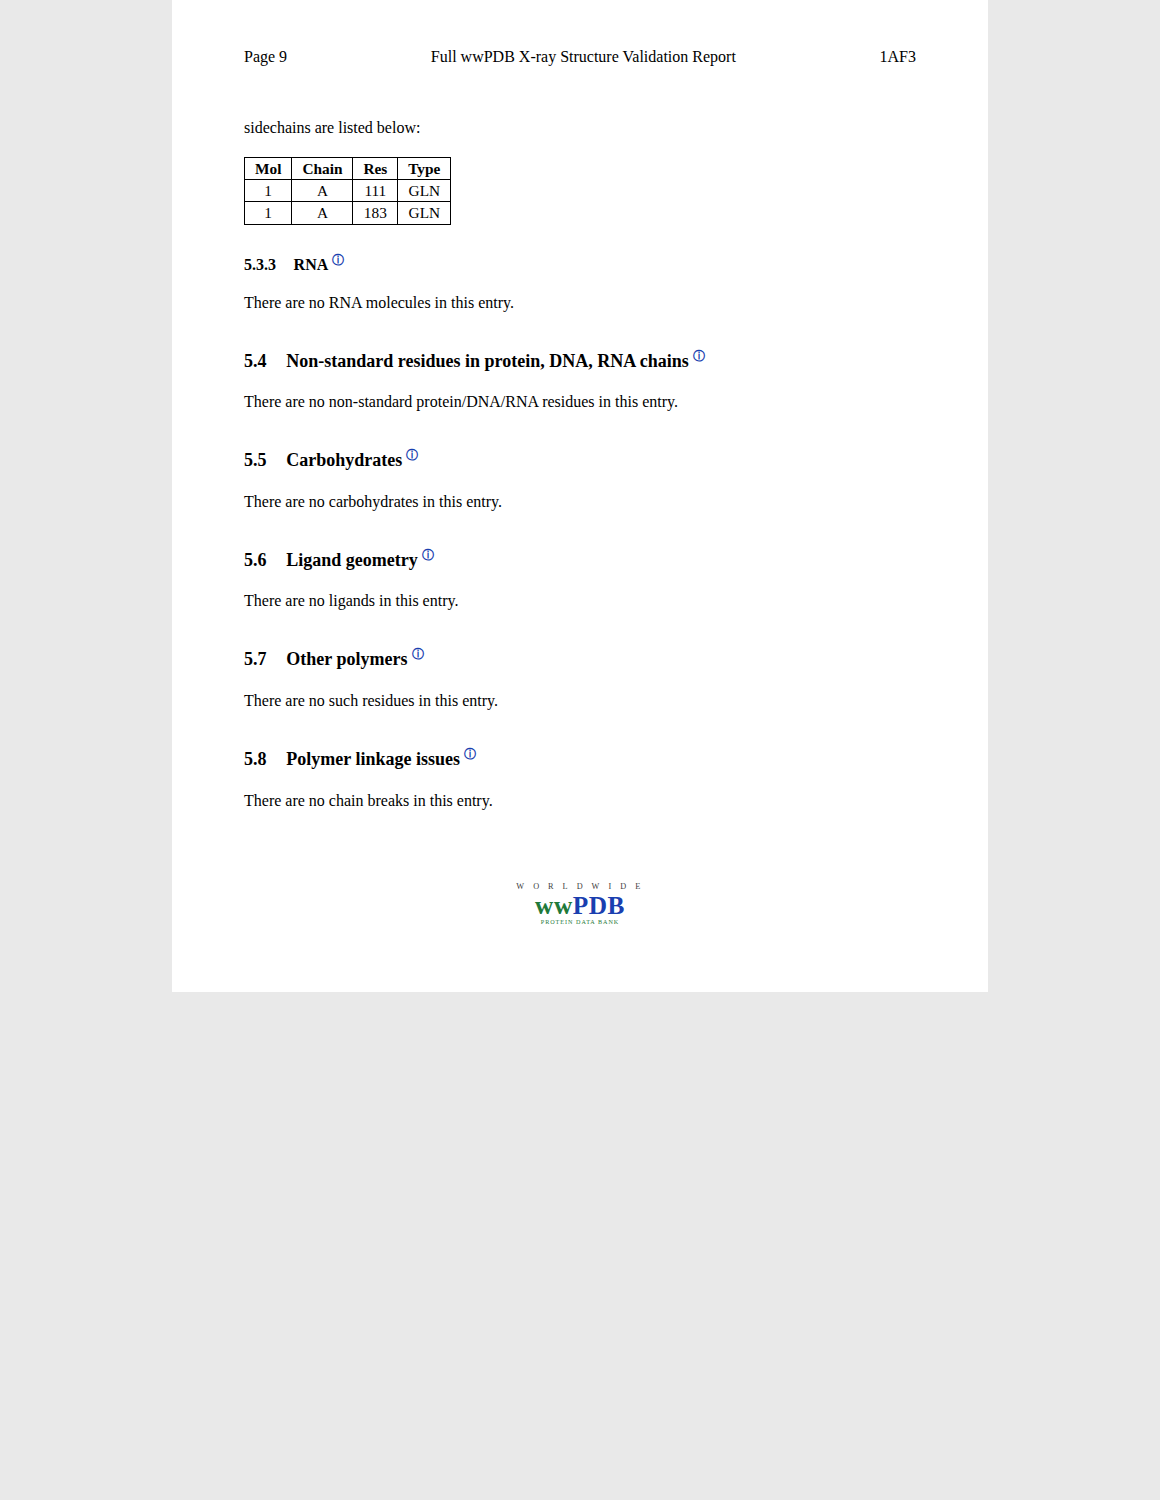Page 9
Full wwPDB X-ray Structure Validation Report
1AF3
sidechains are listed below:
| Mol | Chain | Res | Type |
| --- | --- | --- | --- |
| 1 | A | 111 | GLN |
| 1 | A | 183 | GLN |
5.3.3 RNA
There are no RNA molecules in this entry.
5.4 Non-standard residues in protein, DNA, RNA chains
There are no non-standard protein/DNA/RNA residues in this entry.
5.5 Carbohydrates
There are no carbohydrates in this entry.
5.6 Ligand geometry
There are no ligands in this entry.
5.7 Other polymers
There are no such residues in this entry.
5.8 Polymer linkage issues
There are no chain breaks in this entry.
W O R L D W I D E
ww PDB
PROTEIN DATA BANK